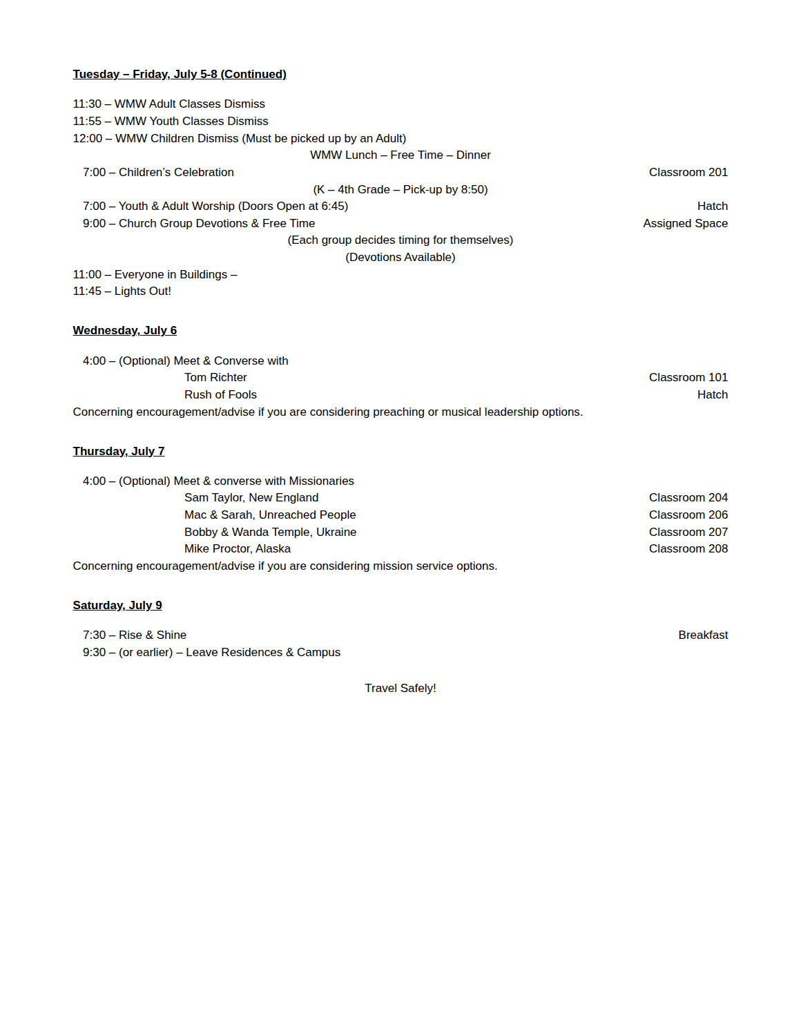Tuesday – Friday, July 5-8 (Continued)
11:30 – WMW Adult Classes Dismiss
11:55 – WMW Youth Classes Dismiss
12:00 – WMW Children Dismiss (Must be picked up by an Adult)
WMW Lunch – Free Time – Dinner
7:00 – Children’s Celebration
Classroom 201
(K – 4th Grade – Pick-up by 8:50)
7:00 – Youth & Adult Worship (Doors Open at 6:45)
Hatch
9:00 – Church Group Devotions & Free Time
Assigned Space
(Each group decides timing for themselves)
(Devotions Available)
11:00 – Everyone in Buildings –
11:45 – Lights Out!
Wednesday, July 6
4:00 – (Optional) Meet & Converse with
Tom Richter
Classroom 101
Rush of Fools
Hatch
Concerning encouragement/advise if you are considering preaching or musical leadership options.
Thursday, July 7
4:00 – (Optional) Meet & converse with Missionaries
Sam Taylor, New England
Classroom 204
Mac & Sarah, Unreached People
Classroom 206
Bobby & Wanda Temple, Ukraine
Classroom 207
Mike Proctor, Alaska
Classroom 208
Concerning encouragement/advise if you are considering mission service options.
Saturday, July 9
7:30 – Rise & Shine
Breakfast
9:30 – (or earlier) – Leave Residences & Campus
Travel Safely!